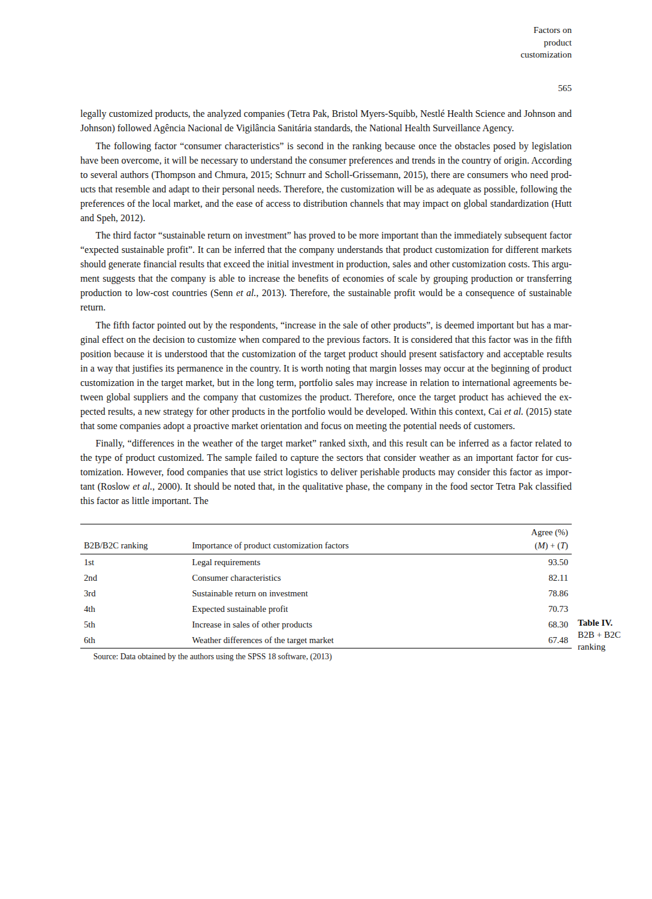Factors on
product
customization
565
legally customized products, the analyzed companies (Tetra Pak, Bristol Myers-Squibb, Nestlé Health Science and Johnson and Johnson) followed Agência Nacional de Vigilância Sanitária standards, the National Health Surveillance Agency.
The following factor “consumer characteristics” is second in the ranking because once the obstacles posed by legislation have been overcome, it will be necessary to understand the consumer preferences and trends in the country of origin. According to several authors (Thompson and Chmura, 2015; Schnurr and Scholl-Grissemann, 2015), there are consumers who need products that resemble and adapt to their personal needs. Therefore, the customization will be as adequate as possible, following the preferences of the local market, and the ease of access to distribution channels that may impact on global standardization (Hutt and Speh, 2012).
The third factor “sustainable return on investment” has proved to be more important than the immediately subsequent factor “expected sustainable profit”. It can be inferred that the company understands that product customization for different markets should generate financial results that exceed the initial investment in production, sales and other customization costs. This argument suggests that the company is able to increase the benefits of economies of scale by grouping production or transferring production to low-cost countries (Senn et al., 2013). Therefore, the sustainable profit would be a consequence of sustainable return.
The fifth factor pointed out by the respondents, “increase in the sale of other products”, is deemed important but has a marginal effect on the decision to customize when compared to the previous factors. It is considered that this factor was in the fifth position because it is understood that the customization of the target product should present satisfactory and acceptable results in a way that justifies its permanence in the country. It is worth noting that margin losses may occur at the beginning of product customization in the target market, but in the long term, portfolio sales may increase in relation to international agreements between global suppliers and the company that customizes the product. Therefore, once the target product has achieved the expected results, a new strategy for other products in the portfolio would be developed. Within this context, Cai et al. (2015) state that some companies adopt a proactive market orientation and focus on meeting the potential needs of customers.
Finally, “differences in the weather of the target market” ranked sixth, and this result can be inferred as a factor related to the type of product customized. The sample failed to capture the sectors that consider weather as an important factor for customization. However, food companies that use strict logistics to deliver perishable products may consider this factor as important (Roslow et al., 2000). It should be noted that, in the qualitative phase, the company in the food sector Tetra Pak classified this factor as little important. The
| B2B/B2C ranking | Importance of product customization factors | Agree (%) ( M ) + ( T ) |
| --- | --- | --- |
| 1st | Legal requirements | 93.50 |
| 2nd | Consumer characteristics | 82.11 |
| 3rd | Sustainable return on investment | 78.86 |
| 4th | Expected sustainable profit | 70.73 |
| 5th | Increase in sales of other products | 68.30 |
| 6th | Weather differences of the target market | 67.48 |
Source: Data obtained by the authors using the SPSS 18 software, (2013)
Table IV.
B2B + B2C ranking